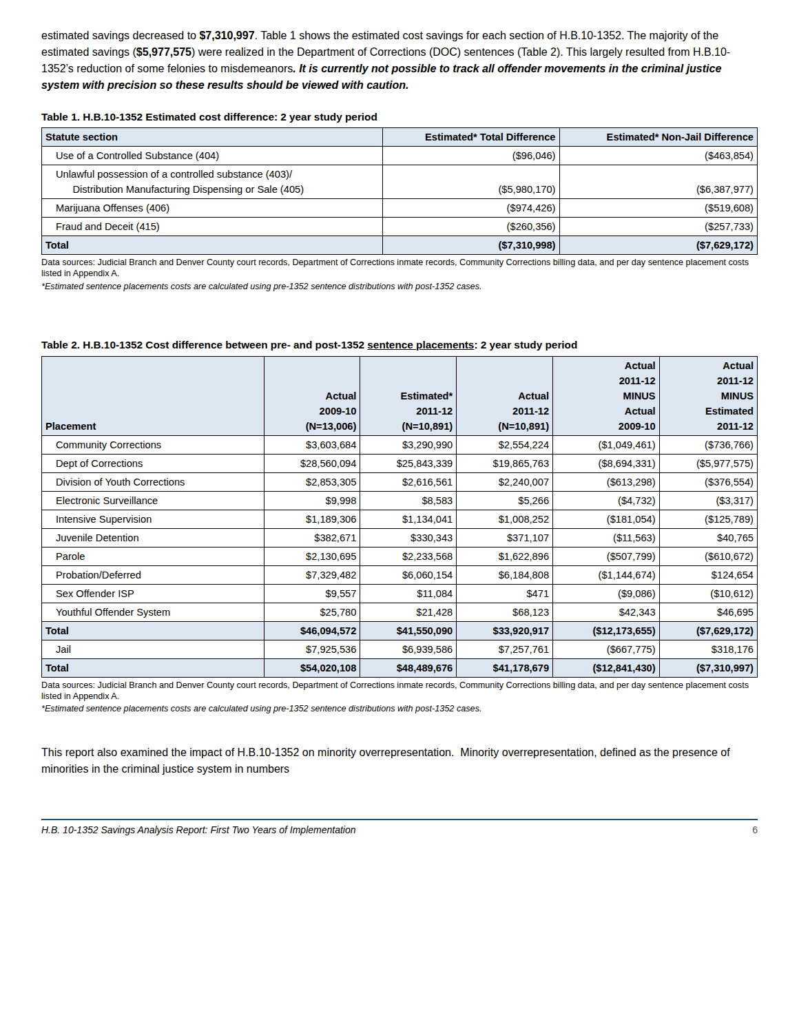estimated savings decreased to $7,310,997. Table 1 shows the estimated cost savings for each section of H.B.10-1352. The majority of the estimated savings ($5,977,575) were realized in the Department of Corrections (DOC) sentences (Table 2). This largely resulted from H.B.10-1352’s reduction of some felonies to misdemeanors. It is currently not possible to track all offender movements in the criminal justice system with precision so these results should be viewed with caution.
Table 1. H.B.10-1352 Estimated cost difference: 2 year study period
| Statute section | Estimated* Total Difference | Estimated* Non-Jail Difference |
| --- | --- | --- |
| Use of a Controlled Substance (404) | ($96,046) | ($463,854) |
| Unlawful possession of a controlled substance (403)/ Distribution Manufacturing Dispensing or Sale (405) | ($5,980,170) | ($6,387,977) |
| Marijuana Offenses (406) | ($974,426) | ($519,608) |
| Fraud and Deceit (415) | ($260,356) | ($257,733) |
| Total | ($7,310,998) | ($7,629,172) |
Data sources: Judicial Branch and Denver County court records, Department of Corrections inmate records, Community Corrections billing data, and per day sentence placement costs listed in Appendix A.
*Estimated sentence placements costs are calculated using pre-1352 sentence distributions with post-1352 cases.
Table 2. H.B.10-1352 Cost difference between pre- and post-1352 sentence placements: 2 year study period
| Placement | Actual 2009-10 (N=13,006) | Estimated* 2011-12 (N=10,891) | Actual 2011-12 (N=10,891) | Actual 2011-12 MINUS Actual 2009-10 | Actual 2011-12 MINUS Estimated 2011-12 |
| --- | --- | --- | --- | --- | --- |
| Community Corrections | $3,603,684 | $3,290,990 | $2,554,224 | ($1,049,461) | ($736,766) |
| Dept of Corrections | $28,560,094 | $25,843,339 | $19,865,763 | ($8,694,331) | ($5,977,575) |
| Division of Youth Corrections | $2,853,305 | $2,616,561 | $2,240,007 | ($613,298) | ($376,554) |
| Electronic Surveillance | $9,998 | $8,583 | $5,266 | ($4,732) | ($3,317) |
| Intensive Supervision | $1,189,306 | $1,134,041 | $1,008,252 | ($181,054) | ($125,789) |
| Juvenile Detention | $382,671 | $330,343 | $371,107 | ($11,563) | $40,765 |
| Parole | $2,130,695 | $2,233,568 | $1,622,896 | ($507,799) | ($610,672) |
| Probation/Deferred | $7,329,482 | $6,060,154 | $6,184,808 | ($1,144,674) | $124,654 |
| Sex Offender ISP | $9,557 | $11,084 | $471 | ($9,086) | ($10,612) |
| Youthful Offender System | $25,780 | $21,428 | $68,123 | $42,343 | $46,695 |
| Total | $46,094,572 | $41,550,090 | $33,920,917 | ($12,173,655) | ($7,629,172) |
| Jail | $7,925,536 | $6,939,586 | $7,257,761 | ($667,775) | $318,176 |
| Total | $54,020,108 | $48,489,676 | $41,178,679 | ($12,841,430) | ($7,310,997) |
Data sources: Judicial Branch and Denver County court records, Department of Corrections inmate records, Community Corrections billing data, and per day sentence placement costs listed in Appendix A.
*Estimated sentence placements costs are calculated using pre-1352 sentence distributions with post-1352 cases.
This report also examined the impact of H.B.10-1352 on minority overrepresentation. Minority overrepresentation, defined as the presence of minorities in the criminal justice system in numbers
H.B. 10-1352 Savings Analysis Report: First Two Years of Implementation 6